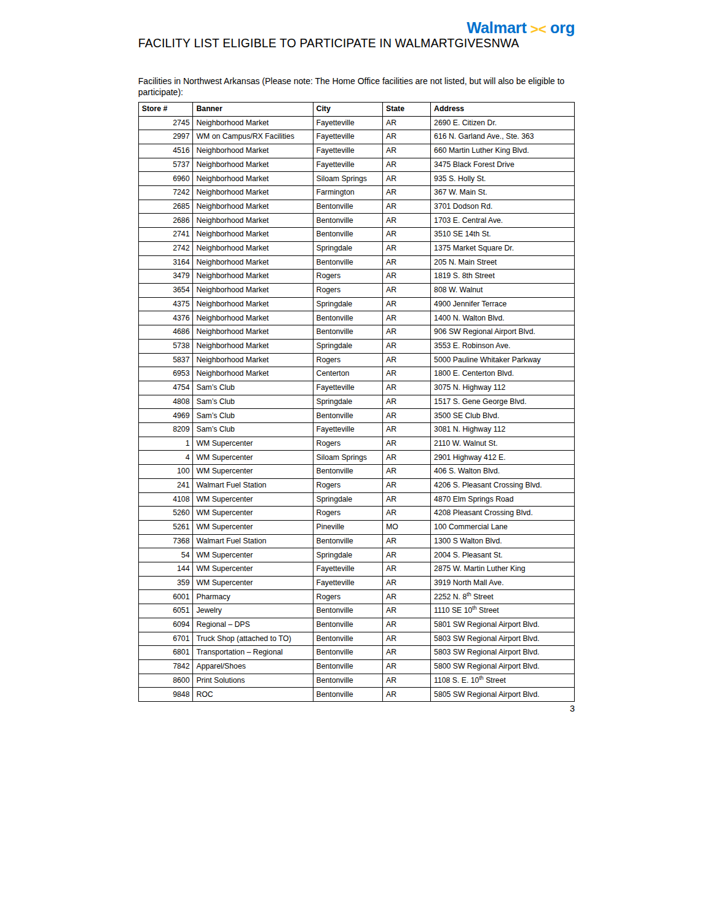Walmart >< org
FACILITY LIST ELIGIBLE TO PARTICIPATE IN WALMARTGIVESNWA
Facilities in Northwest Arkansas (Please note: The Home Office facilities are not listed, but will also be eligible to participate):
| Store # | Banner | City | State | Address |
| --- | --- | --- | --- | --- |
| 2745 | Neighborhood Market | Fayetteville | AR | 2690 E. Citizen Dr. |
| 2997 | WM on Campus/RX Facilities | Fayetteville | AR | 616 N. Garland Ave., Ste. 363 |
| 4516 | Neighborhood Market | Fayetteville | AR | 660 Martin Luther King Blvd. |
| 5737 | Neighborhood Market | Fayetteville | AR | 3475 Black Forest Drive |
| 6960 | Neighborhood Market | Siloam Springs | AR | 935 S. Holly St. |
| 7242 | Neighborhood Market | Farmington | AR | 367 W. Main St. |
| 2685 | Neighborhood Market | Bentonville | AR | 3701 Dodson Rd. |
| 2686 | Neighborhood Market | Bentonville | AR | 1703 E. Central Ave. |
| 2741 | Neighborhood Market | Bentonville | AR | 3510 SE 14th St. |
| 2742 | Neighborhood Market | Springdale | AR | 1375 Market Square Dr. |
| 3164 | Neighborhood Market | Bentonville | AR | 205 N. Main Street |
| 3479 | Neighborhood Market | Rogers | AR | 1819 S. 8th Street |
| 3654 | Neighborhood Market | Rogers | AR | 808 W. Walnut |
| 4375 | Neighborhood Market | Springdale | AR | 4900 Jennifer Terrace |
| 4376 | Neighborhood Market | Bentonville | AR | 1400 N. Walton Blvd. |
| 4686 | Neighborhood Market | Bentonville | AR | 906 SW Regional Airport Blvd. |
| 5738 | Neighborhood Market | Springdale | AR | 3553 E. Robinson Ave. |
| 5837 | Neighborhood Market | Rogers | AR | 5000 Pauline Whitaker Parkway |
| 6953 | Neighborhood Market | Centerton | AR | 1800 E. Centerton Blvd. |
| 4754 | Sam’s Club | Fayetteville | AR | 3075 N. Highway 112 |
| 4808 | Sam’s Club | Springdale | AR | 1517 S. Gene George Blvd. |
| 4969 | Sam’s Club | Bentonville | AR | 3500 SE Club Blvd. |
| 8209 | Sam’s Club | Fayetteville | AR | 3081 N. Highway 112 |
| 1 | WM Supercenter | Rogers | AR | 2110 W. Walnut St. |
| 4 | WM Supercenter | Siloam Springs | AR | 2901 Highway 412 E. |
| 100 | WM Supercenter | Bentonville | AR | 406 S. Walton Blvd. |
| 241 | Walmart Fuel Station | Rogers | AR | 4206 S. Pleasant Crossing Blvd. |
| 4108 | WM Supercenter | Springdale | AR | 4870 Elm Springs Road |
| 5260 | WM Supercenter | Rogers | AR | 4208 Pleasant Crossing Blvd. |
| 5261 | WM Supercenter | Pineville | MO | 100 Commercial Lane |
| 7368 | Walmart Fuel Station | Bentonville | AR | 1300 S Walton Blvd. |
| 54 | WM Supercenter | Springdale | AR | 2004 S. Pleasant St. |
| 144 | WM Supercenter | Fayetteville | AR | 2875 W. Martin Luther King |
| 359 | WM Supercenter | Fayetteville | AR | 3919 North Mall Ave. |
| 6001 | Pharmacy | Rogers | AR | 2252 N. 8 th Street |
| 6051 | Jewelry | Bentonville | AR | 1110 SE 10 th Street |
| 6094 | Regional – DPS | Bentonville | AR | 5801 SW Regional Airport Blvd. |
| 6701 | Truck Shop (attached to TO) | Bentonville | AR | 5803 SW Regional Airport Blvd. |
| 6801 | Transportation – Regional | Bentonville | AR | 5803 SW Regional Airport Blvd. |
| 7842 | Apparel/Shoes | Bentonville | AR | 5800 SW Regional Airport Blvd. |
| 8600 | Print Solutions | Bentonville | AR | 1108 S. E. 10 th Street |
| 9848 | ROC | Bentonville | AR | 5805 SW Regional Airport Blvd. |
3